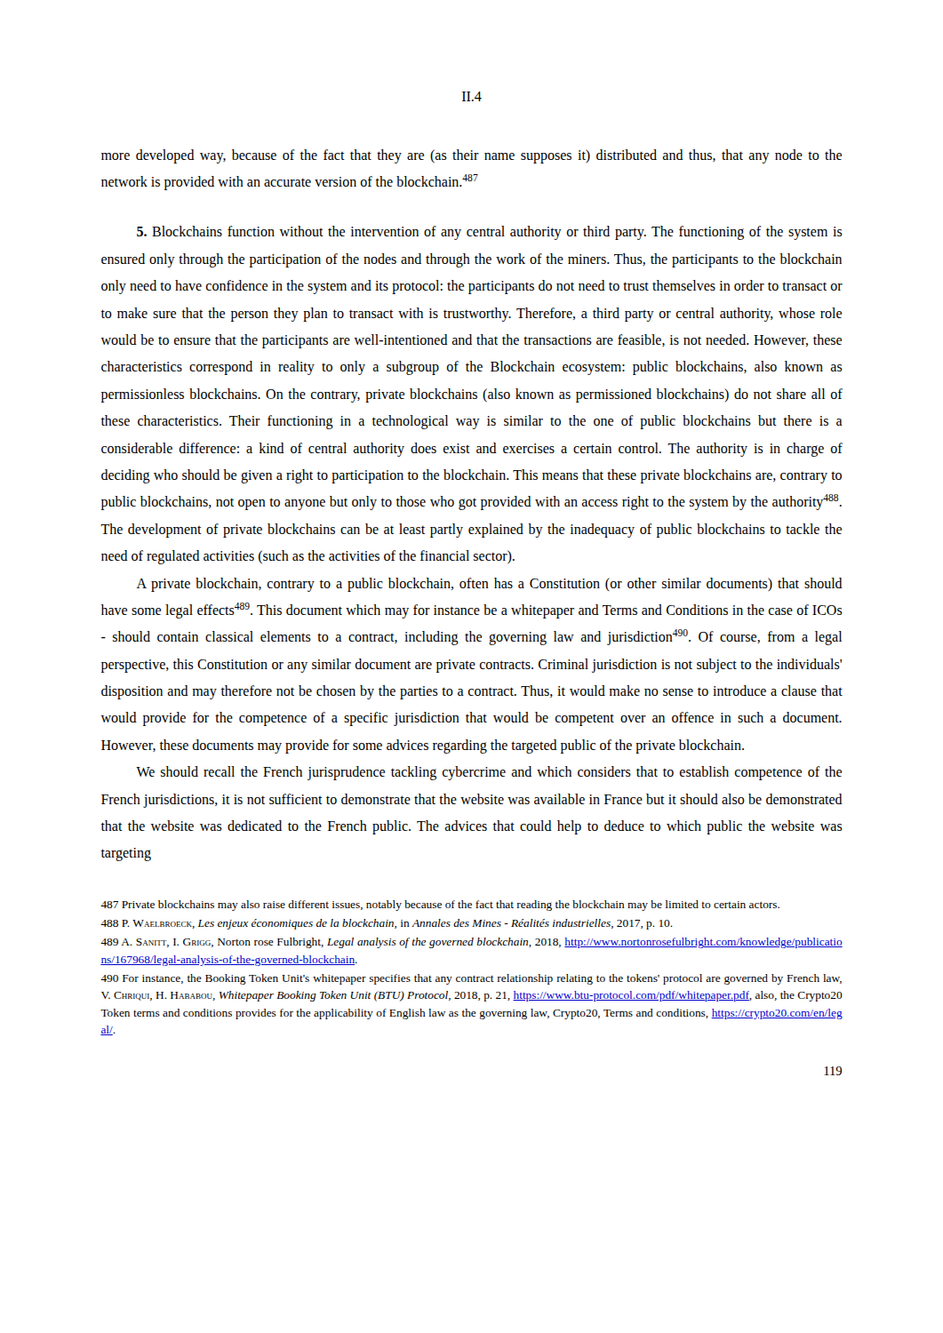II.4
more developed way, because of the fact that they are (as their name supposes it) distributed and thus, that any node to the network is provided with an accurate version of the blockchain.487
5. Blockchains function without the intervention of any central authority or third party. The functioning of the system is ensured only through the participation of the nodes and through the work of the miners. Thus, the participants to the blockchain only need to have confidence in the system and its protocol: the participants do not need to trust themselves in order to transact or to make sure that the person they plan to transact with is trustworthy. Therefore, a third party or central authority, whose role would be to ensure that the participants are well-intentioned and that the transactions are feasible, is not needed. However, these characteristics correspond in reality to only a subgroup of the Blockchain ecosystem: public blockchains, also known as permissionless blockchains. On the contrary, private blockchains (also known as permissioned blockchains) do not share all of these characteristics. Their functioning in a technological way is similar to the one of public blockchains but there is a considerable difference: a kind of central authority does exist and exercises a certain control. The authority is in charge of deciding who should be given a right to participation to the blockchain. This means that these private blockchains are, contrary to public blockchains, not open to anyone but only to those who got provided with an access right to the system by the authority488. The development of private blockchains can be at least partly explained by the inadequacy of public blockchains to tackle the need of regulated activities (such as the activities of the financial sector).
A private blockchain, contrary to a public blockchain, often has a Constitution (or other similar documents) that should have some legal effects489. This document which may for instance be a whitepaper and Terms and Conditions in the case of ICOs - should contain classical elements to a contract, including the governing law and jurisdiction490. Of course, from a legal perspective, this Constitution or any similar document are private contracts. Criminal jurisdiction is not subject to the individuals' disposition and may therefore not be chosen by the parties to a contract. Thus, it would make no sense to introduce a clause that would provide for the competence of a specific jurisdiction that would be competent over an offence in such a document. However, these documents may provide for some advices regarding the targeted public of the private blockchain.
We should recall the French jurisprudence tackling cybercrime and which considers that to establish competence of the French jurisdictions, it is not sufficient to demonstrate that the website was available in France but it should also be demonstrated that the website was dedicated to the French public. The advices that could help to deduce to which public the website was targeting
487 Private blockchains may also raise different issues, notably because of the fact that reading the blockchain may be limited to certain actors.
488 P. Waelbroeck, Les enjeux économiques de la blockchain, in Annales des Mines - Réalités industrielles, 2017, p. 10.
489 A. Sanitt, I. Grigg, Norton rose Fulbright, Legal analysis of the governed blockchain, 2018, http://www.nortonrosefulbright.com/knowledge/publications/167968/legal-analysis-of-the-governed-blockchain.
490 For instance, the Booking Token Unit's whitepaper specifies that any contract relationship relating to the tokens' protocol are governed by French law, V. Chriqui, H. Hababou, Whitepaper Booking Token Unit (BTU) Protocol, 2018, p. 21, https://www.btu-protocol.com/pdf/whitepaper.pdf, also, the Crypto20 Token terms and conditions provides for the applicability of English law as the governing law, Crypto20, Terms and conditions, https://crypto20.com/en/legal/.
119